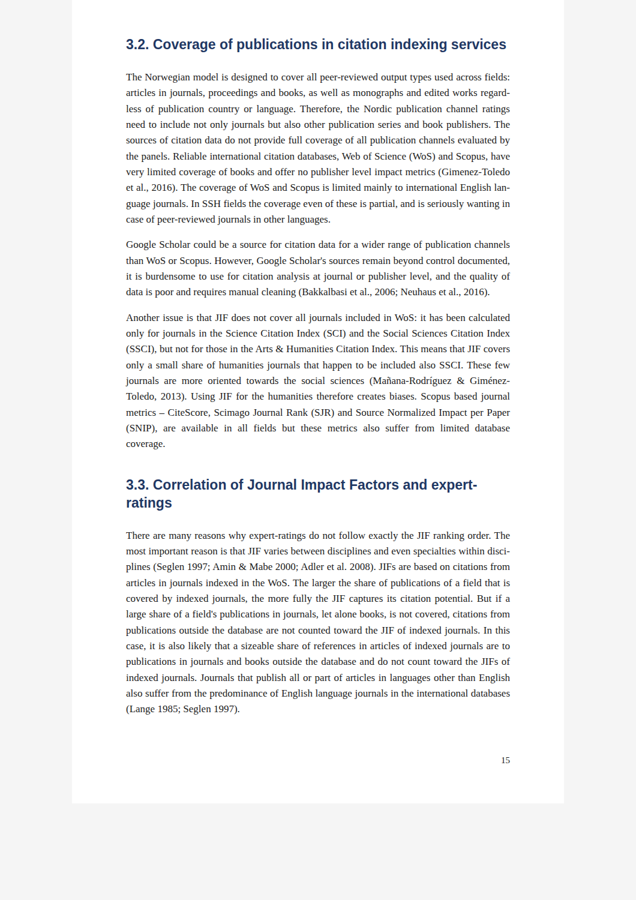3.2. Coverage of publications in citation indexing services
The Norwegian model is designed to cover all peer-reviewed output types used across fields: articles in journals, proceedings and books, as well as monographs and edited works regardless of publication country or language. Therefore, the Nordic publication channel ratings need to include not only journals but also other publication series and book publishers. The sources of citation data do not provide full coverage of all publication channels evaluated by the panels. Reliable international citation databases, Web of Science (WoS) and Scopus, have very limited coverage of books and offer no publisher level impact metrics (Gimenez-Toledo et al., 2016). The coverage of WoS and Scopus is limited mainly to international English language journals. In SSH fields the coverage even of these is partial, and is seriously wanting in case of peer-reviewed journals in other languages.
Google Scholar could be a source for citation data for a wider range of publication channels than WoS or Scopus. However, Google Scholar's sources remain beyond control documented, it is burdensome to use for citation analysis at journal or publisher level, and the quality of data is poor and requires manual cleaning (Bakkalbasi et al., 2006; Neuhaus et al., 2016).
Another issue is that JIF does not cover all journals included in WoS: it has been calculated only for journals in the Science Citation Index (SCI) and the Social Sciences Citation Index (SSCI), but not for those in the Arts & Humanities Citation Index. This means that JIF covers only a small share of humanities journals that happen to be included also SSCI. These few journals are more oriented towards the social sciences (Mañana-Rodríguez & Giménez-Toledo, 2013). Using JIF for the humanities therefore creates biases. Scopus based journal metrics – CiteScore, Scimago Journal Rank (SJR) and Source Normalized Impact per Paper (SNIP), are available in all fields but these metrics also suffer from limited database coverage.
3.3. Correlation of Journal Impact Factors and expert-ratings
There are many reasons why expert-ratings do not follow exactly the JIF ranking order. The most important reason is that JIF varies between disciplines and even specialties within disciplines (Seglen 1997; Amin & Mabe 2000; Adler et al. 2008). JIFs are based on citations from articles in journals indexed in the WoS. The larger the share of publications of a field that is covered by indexed journals, the more fully the JIF captures its citation potential. But if a large share of a field's publications in journals, let alone books, is not covered, citations from publications outside the database are not counted toward the JIF of indexed journals. In this case, it is also likely that a sizeable share of references in articles of indexed journals are to publications in journals and books outside the database and do not count toward the JIFs of indexed journals. Journals that publish all or part of articles in languages other than English also suffer from the predominance of English language journals in the international databases (Lange 1985; Seglen 1997).
15